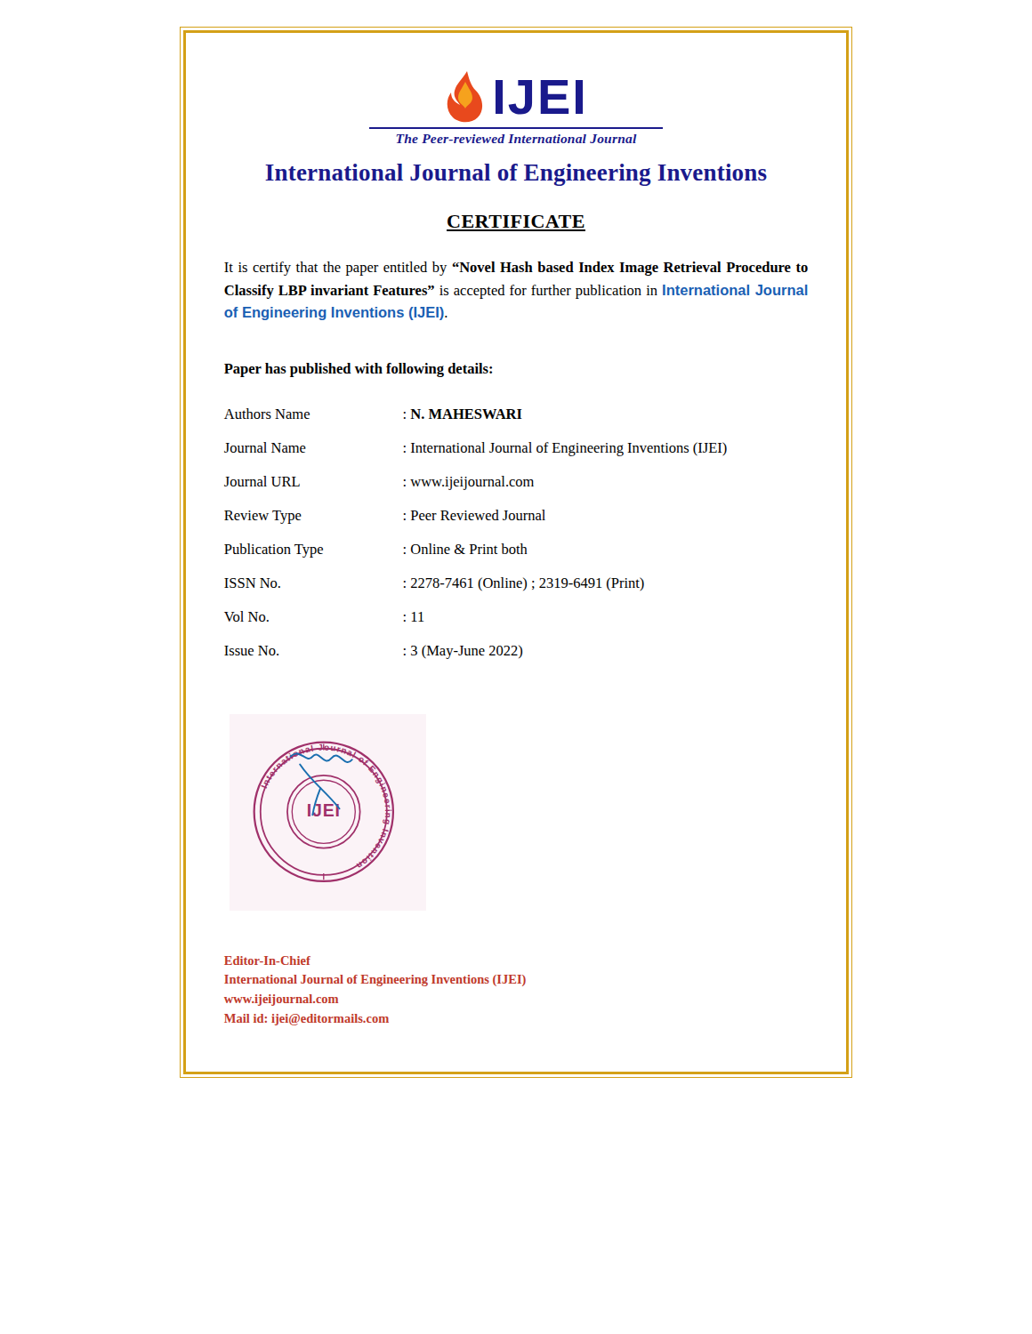IJEI
The Peer-reviewed International Journal
International Journal of Engineering Inventions
CERTIFICATE
It is certify that the paper entitled by “Novel Hash based Index Image Retrieval Procedure to Classify LBP invariant Features” is accepted for further publication in International Journal of Engineering Inventions (IJEI).
Paper has published with following details:
| Authors Name | : N. MAHESWARI |
| Journal Name | : International Journal of Engineering Inventions (IJEI) |
| Journal URL | : www.ijeijournal.com |
| Review Type | : Peer Reviewed Journal |
| Publication Type | : Online & Print both |
| ISSN No. | : 2278-7461 (Online) ; 2319-6491 (Print) |
| Vol No. | : 11 |
| Issue No. | : 3 (May-June 2022) |
International Journal of Engineering Invention IJEI
Editor-In-Chief
International Journal of Engineering Inventions (IJEI)
www.ijeijournal.com
Mail id: ijei@editormails.com